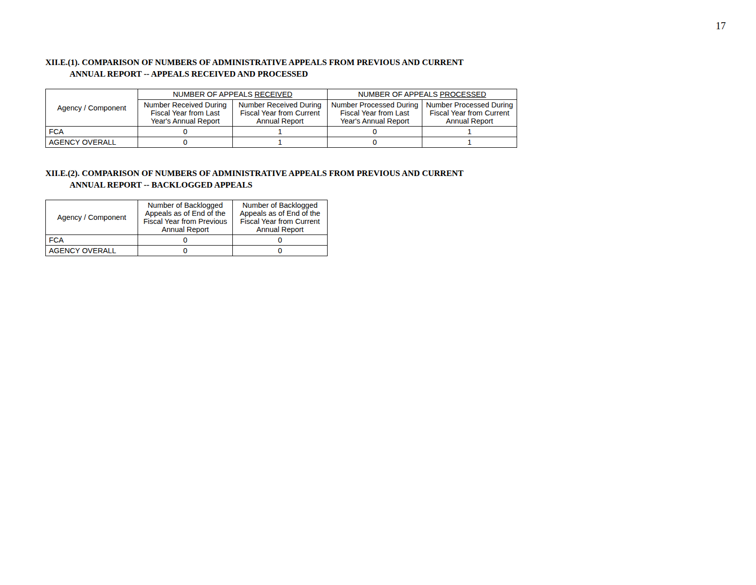17
XII.E.(1). COMPARISON OF NUMBERS OF ADMINISTRATIVE APPEALS FROM PREVIOUS AND CURRENT ANNUAL REPORT -- APPEALS RECEIVED AND PROCESSED
| Agency / Component | NUMBER OF APPEALS RECEIVED | NUMBER OF APPEALS PROCESSED |
| --- | --- | --- |
| Number Received During Fiscal Year from Last Year's Annual Report | Number Received During Fiscal Year from Current Annual Report | Number Processed During Fiscal Year from Last Year's Annual Report | Number Processed During Fiscal Year from Current Annual Report |
| FCA | 0 | 1 | 0 | 1 |
| AGENCY OVERALL | 0 | 1 | 0 | 1 |
XII.E.(2). COMPARISON OF NUMBERS OF ADMINISTRATIVE APPEALS FROM PREVIOUS AND CURRENT ANNUAL REPORT -- BACKLOGGED APPEALS
| Agency / Component | Number of Backlogged Appeals as of End of the Fiscal Year from Previous Annual Report | Number of Backlogged Appeals as of End of the Fiscal Year from Current Annual Report |
| --- | --- | --- |
| FCA | 0 | 0 |
| AGENCY OVERALL | 0 | 0 |